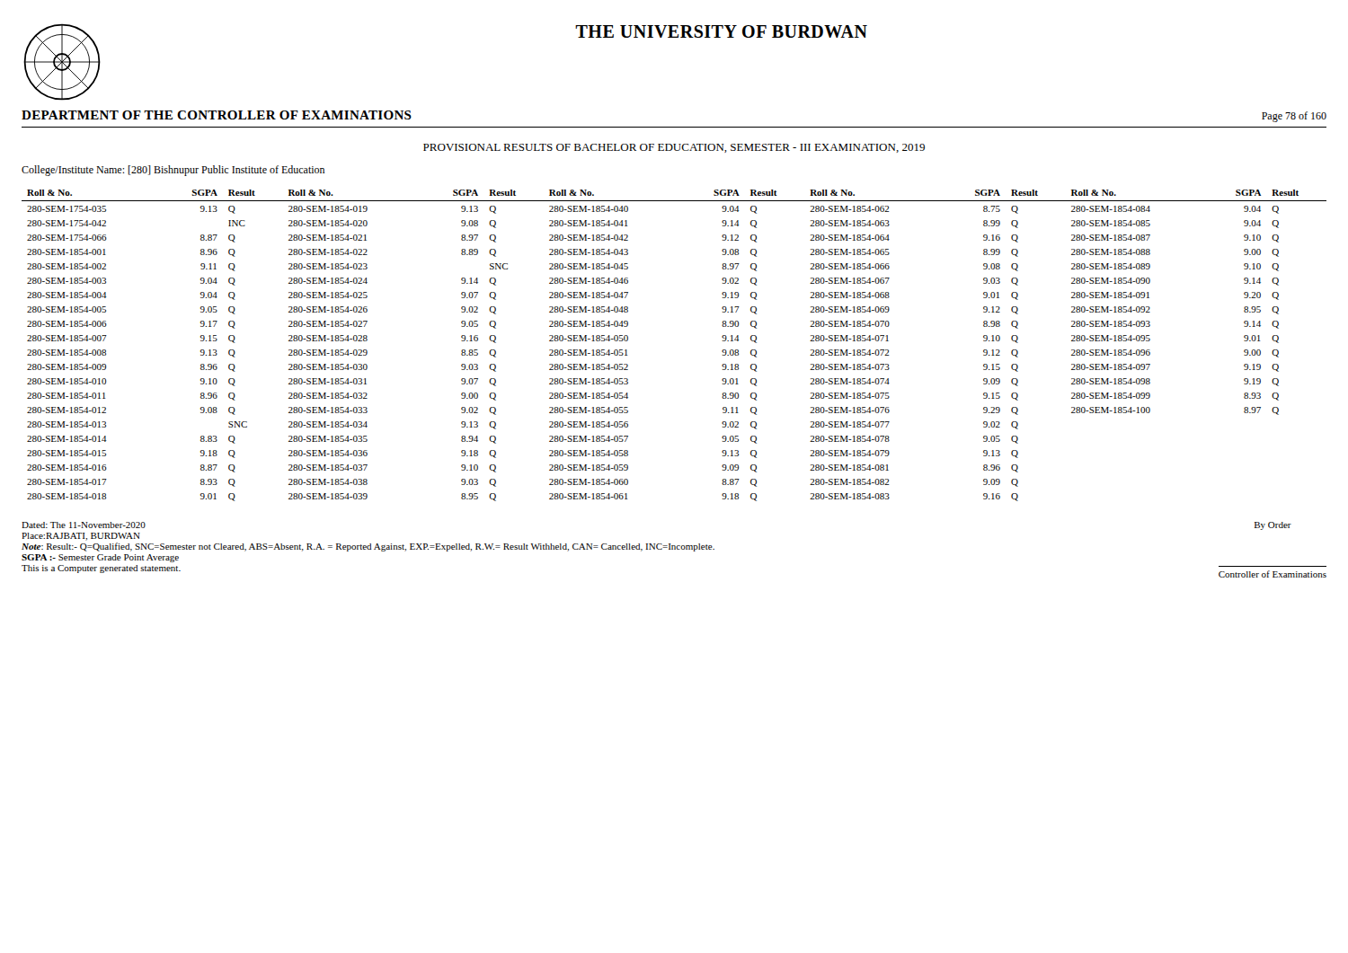THE UNIVERSITY OF BURDWAN
DEPARTMENT OF THE CONTROLLER OF EXAMINATIONS
Page 78 of 160
PROVISIONAL RESULTS OF BACHELOR OF EDUCATION, SEMESTER - III EXAMINATION, 2019
College/Institute Name: [280] Bishnupur Public Institute of Education
| Roll & No. | SGPA | Result | Roll & No. | SGPA | Result | Roll & No. | SGPA | Result | Roll & No. | SGPA | Result | Roll & No. | SGPA | Result |
| --- | --- | --- | --- | --- | --- | --- | --- | --- | --- | --- | --- | --- | --- | --- |
| 280-SEM-1754-035 | 9.13 | Q | 280-SEM-1854-019 | 9.13 | Q | 280-SEM-1854-040 | 9.04 | Q | 280-SEM-1854-062 | 8.75 | Q | 280-SEM-1854-084 | 9.04 | Q |
| 280-SEM-1754-042 | | INC | 280-SEM-1854-020 | 9.08 | Q | 280-SEM-1854-041 | 9.14 | Q | 280-SEM-1854-063 | 8.99 | Q | 280-SEM-1854-085 | 9.04 | Q |
| 280-SEM-1754-066 | 8.87 | Q | 280-SEM-1854-021 | 8.97 | Q | 280-SEM-1854-042 | 9.12 | Q | 280-SEM-1854-064 | 9.16 | Q | 280-SEM-1854-087 | 9.10 | Q |
| 280-SEM-1854-001 | 8.96 | Q | 280-SEM-1854-022 | 8.89 | Q | 280-SEM-1854-043 | 9.08 | Q | 280-SEM-1854-065 | 8.99 | Q | 280-SEM-1854-088 | 9.00 | Q |
| 280-SEM-1854-002 | 9.11 | Q | 280-SEM-1854-023 | | SNC | 280-SEM-1854-045 | 8.97 | Q | 280-SEM-1854-066 | 9.08 | Q | 280-SEM-1854-089 | 9.10 | Q |
| 280-SEM-1854-003 | 9.04 | Q | 280-SEM-1854-024 | 9.14 | Q | 280-SEM-1854-046 | 9.02 | Q | 280-SEM-1854-067 | 9.03 | Q | 280-SEM-1854-090 | 9.14 | Q |
| 280-SEM-1854-004 | 9.04 | Q | 280-SEM-1854-025 | 9.07 | Q | 280-SEM-1854-047 | 9.19 | Q | 280-SEM-1854-068 | 9.01 | Q | 280-SEM-1854-091 | 9.20 | Q |
| 280-SEM-1854-005 | 9.05 | Q | 280-SEM-1854-026 | 9.02 | Q | 280-SEM-1854-048 | 9.17 | Q | 280-SEM-1854-069 | 9.12 | Q | 280-SEM-1854-092 | 8.95 | Q |
| 280-SEM-1854-006 | 9.17 | Q | 280-SEM-1854-027 | 9.05 | Q | 280-SEM-1854-049 | 8.90 | Q | 280-SEM-1854-070 | 8.98 | Q | 280-SEM-1854-093 | 9.14 | Q |
| 280-SEM-1854-007 | 9.15 | Q | 280-SEM-1854-028 | 9.16 | Q | 280-SEM-1854-050 | 9.14 | Q | 280-SEM-1854-071 | 9.10 | Q | 280-SEM-1854-095 | 9.01 | Q |
| 280-SEM-1854-008 | 9.13 | Q | 280-SEM-1854-029 | 8.85 | Q | 280-SEM-1854-051 | 9.08 | Q | 280-SEM-1854-072 | 9.12 | Q | 280-SEM-1854-096 | 9.00 | Q |
| 280-SEM-1854-009 | 8.96 | Q | 280-SEM-1854-030 | 9.03 | Q | 280-SEM-1854-052 | 9.18 | Q | 280-SEM-1854-073 | 9.15 | Q | 280-SEM-1854-097 | 9.19 | Q |
| 280-SEM-1854-010 | 9.10 | Q | 280-SEM-1854-031 | 9.07 | Q | 280-SEM-1854-053 | 9.01 | Q | 280-SEM-1854-074 | 9.09 | Q | 280-SEM-1854-098 | 9.19 | Q |
| 280-SEM-1854-011 | 8.96 | Q | 280-SEM-1854-032 | 9.00 | Q | 280-SEM-1854-054 | 8.90 | Q | 280-SEM-1854-075 | 9.15 | Q | 280-SEM-1854-099 | 8.93 | Q |
| 280-SEM-1854-012 | 9.08 | Q | 280-SEM-1854-033 | 9.02 | Q | 280-SEM-1854-055 | 9.11 | Q | 280-SEM-1854-076 | 9.29 | Q | 280-SEM-1854-100 | 8.97 | Q |
| 280-SEM-1854-013 | | SNC | 280-SEM-1854-034 | 9.13 | Q | 280-SEM-1854-056 | 9.02 | Q | 280-SEM-1854-077 | 9.02 | Q | | | |
| 280-SEM-1854-014 | 8.83 | Q | 280-SEM-1854-035 | 8.94 | Q | 280-SEM-1854-057 | 9.05 | Q | 280-SEM-1854-078 | 9.05 | Q | | | |
| 280-SEM-1854-015 | 9.18 | Q | 280-SEM-1854-036 | 9.18 | Q | 280-SEM-1854-058 | 9.13 | Q | 280-SEM-1854-079 | 9.13 | Q | | | |
| 280-SEM-1854-016 | 8.87 | Q | 280-SEM-1854-037 | 9.10 | Q | 280-SEM-1854-059 | 9.09 | Q | 280-SEM-1854-081 | 8.96 | Q | | | |
| 280-SEM-1854-017 | 8.93 | Q | 280-SEM-1854-038 | 9.03 | Q | 280-SEM-1854-060 | 8.87 | Q | 280-SEM-1854-082 | 9.09 | Q | | | |
| 280-SEM-1854-018 | 9.01 | Q | 280-SEM-1854-039 | 8.95 | Q | 280-SEM-1854-061 | 9.18 | Q | 280-SEM-1854-083 | 9.16 | Q | | | |
Dated: The 11-November-2020
Place:RAJBATI, BURDWAN
Note: Result:- Q=Qualified, SNC=Semester not Cleared, ABS=Absent, R.A. = Reported Against, EXP.=Expelled, R.W.= Result Withheld, CAN= Cancelled, INC=Incomplete.
SGPA :- Semester Grade Point Average
This is a Computer generated statement.
By Order
Controller of Examinations